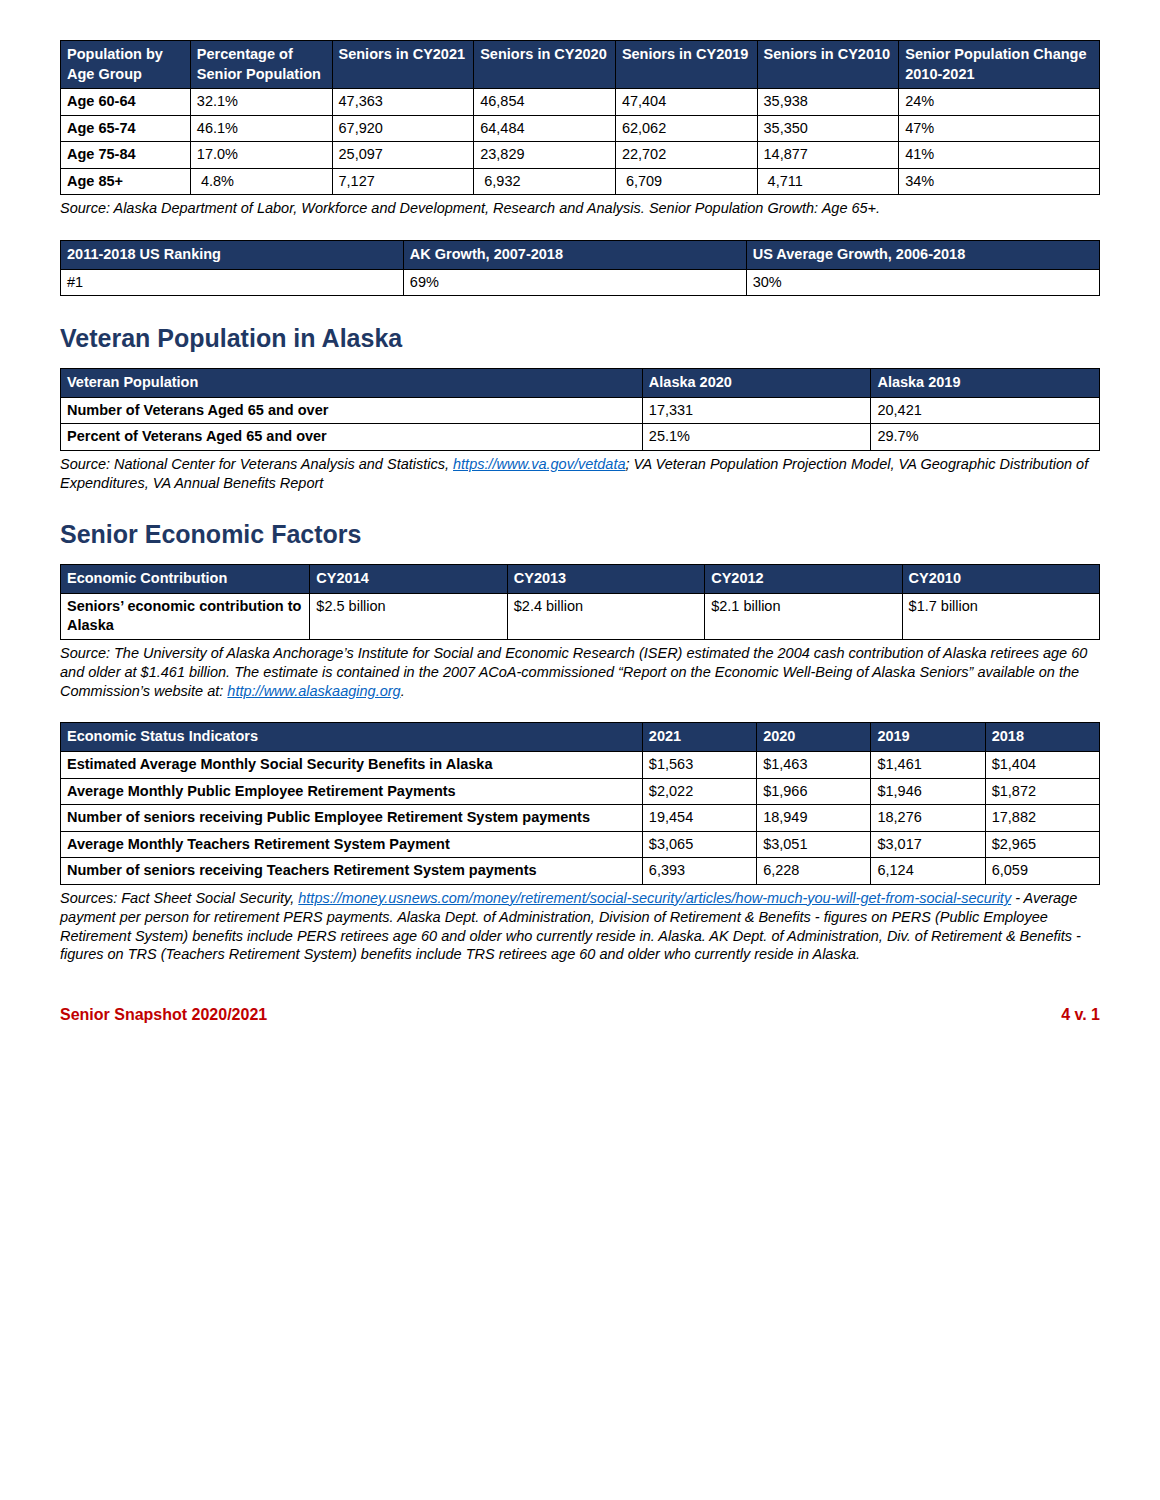| Population by Age Group | Percentage of Senior Population | Seniors in CY2021 | Seniors in CY2020 | Seniors in CY2019 | Seniors in CY2010 | Senior Population Change 2010-2021 |
| --- | --- | --- | --- | --- | --- | --- |
| Age 60-64 | 32.1% | 47,363 | 46,854 | 47,404 | 35,938 | 24% |
| Age 65-74 | 46.1% | 67,920 | 64,484 | 62,062 | 35,350 | 47% |
| Age 75-84 | 17.0% | 25,097 | 23,829 | 22,702 | 14,877 | 41% |
| Age 85+ | 4.8% | 7,127 | 6,932 | 6,709 | 4,711 | 34% |
Source: Alaska Department of Labor, Workforce and Development, Research and Analysis. Senior Population Growth: Age 65+.
| 2011-2018 US Ranking | AK Growth, 2007-2018 | US Average Growth, 2006-2018 |
| --- | --- | --- |
| #1 | 69% | 30% |
Veteran Population in Alaska
| Veteran Population | Alaska 2020 | Alaska 2019 |
| --- | --- | --- |
| Number of Veterans Aged 65 and over | 17,331 | 20,421 |
| Percent of Veterans Aged 65 and over | 25.1% | 29.7% |
Source: National Center for Veterans Analysis and Statistics, https://www.va.gov/vetdata; VA Veteran Population Projection Model, VA Geographic Distribution of Expenditures, VA Annual Benefits Report
Senior Economic Factors
| Economic Contribution | CY2014 | CY2013 | CY2012 | CY2010 |
| --- | --- | --- | --- | --- |
| Seniors’ economic contribution to Alaska | $2.5 billion | $2.4 billion | $2.1 billion | $1.7 billion |
Source: The University of Alaska Anchorage’s Institute for Social and Economic Research (ISER) estimated the 2004 cash contribution of Alaska retirees age 60 and older at $1.461 billion. The estimate is contained in the 2007 ACoA-commissioned “Report on the Economic Well-Being of Alaska Seniors” available on the Commission’s website at: http://www.alaskaaging.org.
| Economic Status Indicators | 2021 | 2020 | 2019 | 2018 |
| --- | --- | --- | --- | --- |
| Estimated Average Monthly Social Security Benefits in Alaska | $1,563 | $1,463 | $1,461 | $1,404 |
| Average Monthly Public Employee Retirement Payments | $2,022 | $1,966 | $1,946 | $1,872 |
| Number of seniors receiving Public Employee Retirement System payments | 19,454 | 18,949 | 18,276 | 17,882 |
| Average Monthly Teachers Retirement System Payment | $3,065 | $3,051 | $3,017 | $2,965 |
| Number of seniors receiving Teachers Retirement System payments | 6,393 | 6,228 | 6,124 | 6,059 |
Sources: Fact Sheet Social Security, https://money.usnews.com/money/retirement/social-security/articles/how-much-you-will-get-from-social-security - Average payment per person for retirement PERS payments. Alaska Dept. of Administration, Division of Retirement & Benefits - figures on PERS (Public Employee Retirement System) benefits include PERS retirees age 60 and older who currently reside in. Alaska. AK Dept. of Administration, Div. of Retirement & Benefits - figures on TRS (Teachers Retirement System) benefits include TRS retirees age 60 and older who currently reside in Alaska.
Senior Snapshot 2020/2021
4 v. 1